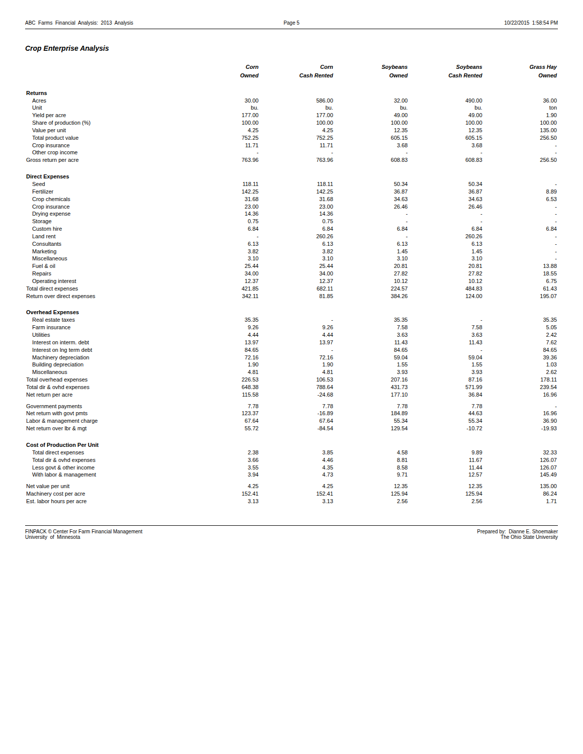ABC Farms Financial Analysis: 2013 Analysis
Page 5
10/22/2015 1:58:54 PM
Crop Enterprise Analysis
| | Corn | Corn | Soybeans | Soybeans | Grass Hay |
| --- | --- | --- | --- | --- | --- |
| | Owned | Cash Rented | Owned | Cash Rented | Owned |
| Returns | |
| Acres | 30.00 | 586.00 | 32.00 | 490.00 | 36.00 |
| Unit | bu. | bu. | bu. | bu. | ton |
| Yield per acre | 177.00 | 177.00 | 49.00 | 49.00 | 1.90 |
| Share of production (%) | 100.00 | 100.00 | 100.00 | 100.00 | 100.00 |
| Value per unit | 4.25 | 4.25 | 12.35 | 12.35 | 135.00 |
| Total product value | 752.25 | 752.25 | 605.15 | 605.15 | 256.50 |
| Crop insurance | 11.71 | 11.71 | 3.68 | 3.68 | - |
| Other crop income | - | - | - | - | - |
| Gross return per acre | 763.96 | 763.96 | 608.83 | 608.83 | 256.50 |
| Direct Expenses | |
| Seed | 118.11 | 118.11 | 50.34 | 50.34 | - |
| Fertilizer | 142.25 | 142.25 | 36.87 | 36.87 | 8.89 |
| Crop chemicals | 31.68 | 31.68 | 34.63 | 34.63 | 6.53 |
| Crop insurance | 23.00 | 23.00 | 26.46 | 26.46 | - |
| Drying expense | 14.36 | 14.36 | - | - | - |
| Storage | 0.75 | 0.75 | - | - | - |
| Custom hire | 6.84 | 6.84 | 6.84 | 6.84 | 6.84 |
| Land rent | - | 260.26 | - | 260.26 | - |
| Consultants | 6.13 | 6.13 | 6.13 | 6.13 | - |
| Marketing | 3.82 | 3.82 | 1.45 | 1.45 | - |
| Miscellaneous | 3.10 | 3.10 | 3.10 | 3.10 | - |
| Fuel & oil | 25.44 | 25.44 | 20.81 | 20.81 | 13.88 |
| Repairs | 34.00 | 34.00 | 27.82 | 27.82 | 18.55 |
| Operating interest | 12.37 | 12.37 | 10.12 | 10.12 | 6.75 |
| Total direct expenses | 421.85 | 682.11 | 224.57 | 484.83 | 61.43 |
| Return over direct expenses | 342.11 | 81.85 | 384.26 | 124.00 | 195.07 |
| Overhead Expenses | |
| Real estate taxes | 35.35 | - | 35.35 | - | 35.35 |
| Farm insurance | 9.26 | 9.26 | 7.58 | 7.58 | 5.05 |
| Utilities | 4.44 | 4.44 | 3.63 | 3.63 | 2.42 |
| Interest on interm. debt | 13.97 | 13.97 | 11.43 | 11.43 | 7.62 |
| Interest on lng term debt | 84.65 | - | 84.65 | - | 84.65 |
| Machinery depreciation | 72.16 | 72.16 | 59.04 | 59.04 | 39.36 |
| Building depreciation | 1.90 | 1.90 | 1.55 | 1.55 | 1.03 |
| Miscellaneous | 4.81 | 4.81 | 3.93 | 3.93 | 2.62 |
| Total overhead expenses | 226.53 | 106.53 | 207.16 | 87.16 | 178.11 |
| Total dir & ovhd expenses | 648.38 | 788.64 | 431.73 | 571.99 | 239.54 |
| Net return per acre | 115.58 | -24.68 | 177.10 | 36.84 | 16.96 |
| Government payments | 7.78 | 7.78 | 7.78 | 7.78 | - |
| Net return with govt pmts | 123.37 | -16.89 | 184.89 | 44.63 | 16.96 |
| Labor & management charge | 67.64 | 67.64 | 55.34 | 55.34 | 36.90 |
| Net return over lbr & mgt | 55.72 | -84.54 | 129.54 | -10.72 | -19.93 |
| Cost of Production Per Unit | |
| Total direct expenses | 2.38 | 3.85 | 4.58 | 9.89 | 32.33 |
| Total dir & ovhd expenses | 3.66 | 4.46 | 8.81 | 11.67 | 126.07 |
| Less govt & other income | 3.55 | 4.35 | 8.58 | 11.44 | 126.07 |
| With labor & management | 3.94 | 4.73 | 9.71 | 12.57 | 145.49 |
| Net value per unit | 4.25 | 4.25 | 12.35 | 12.35 | 135.00 |
| Machinery cost per acre | 152.41 | 152.41 | 125.94 | 125.94 | 86.24 |
| Est. labor hours per acre | 3.13 | 3.13 | 2.56 | 2.56 | 1.71 |
FINPACK © Center For Farm Financial Management
University of Minnesota
Prepared by: Dianne E. Shoemaker
The Ohio State University